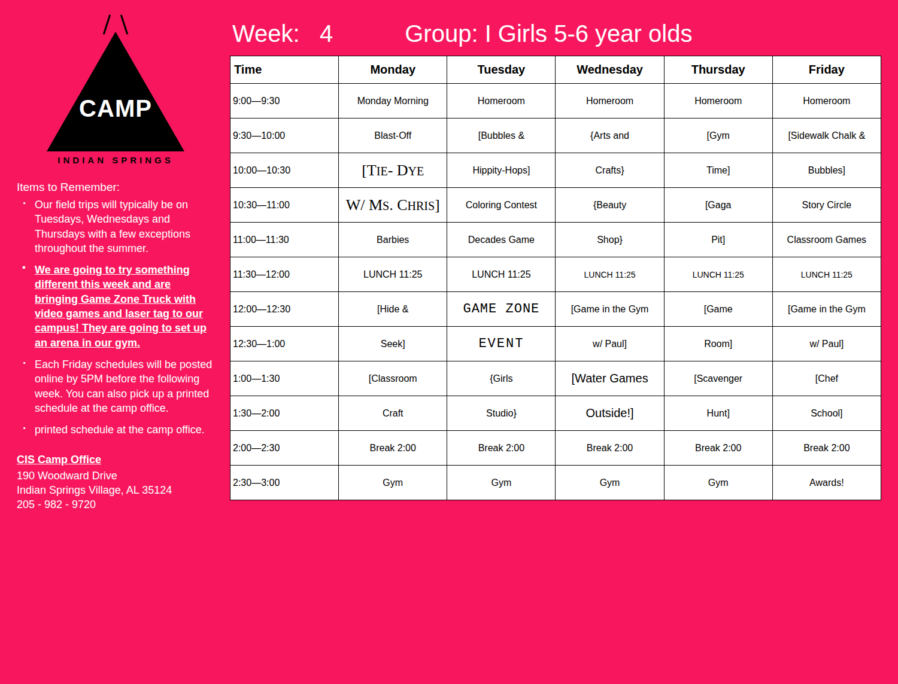CAMP
Indian Springs
Items to Remember:
Our field trips will typically be on Tuesdays, Wednesdays and Thursdays with a few exceptions throughout the summer.
We are going to try something different this week and are bringing Game Zone Truck with video games and laser tag to our campus! They are going to set up an arena in our gym.
Each Friday schedules will be posted online by 5PM before the following week. You can also pick up a printed schedule at the camp office.
printed schedule at the camp office.
CIS Camp Office
190 Woodward Drive
Indian Springs Village, AL 35124
205 - 982 - 9720
Week: 4 Group: I Girls 5-6 year olds
| Time | Monday | Tuesday | Wednesday | Thursday | Friday |
| --- | --- | --- | --- | --- | --- |
| 9:00—9:30 | Monday Morning | Homeroom | Homeroom | Homeroom | Homeroom |
| 9:30—10:00 | Blast-Off | [Bubbles & | {Arts and | [Gym | [Sidewalk Chalk & |
| 10:00—10:30 | [T IE - D YE | Hippity-Hops] | Crafts} | Time] | Bubbles] |
| 10:30—11:00 | W/ M S . C HRIS ] | Coloring Contest | {Beauty | [Gaga | Story Circle |
| 11:00—11:30 | Barbies | Decades Game | Shop} | Pit] | Classroom Games |
| 11:30—12:00 | LUNCH 11:25 | LUNCH 11:25 | LUNCH 11:25 | LUNCH 11:25 | LUNCH 11:25 |
| 12:00—12:30 | [Hide & | GAME ZONE | [Game in the Gym | [Game | [Game in the Gym |
| 12:30—1:00 | Seek] | EVENT | w/ Paul] | Room] | w/ Paul] |
| 1:00—1:30 | [Classroom | {Girls | [Water Games | [Scavenger | [Chef |
| 1:30—2:00 | Craft | Studio} | Outside!] | Hunt] | School] |
| 2:00—2:30 | Break 2:00 | Break 2:00 | Break 2:00 | Break 2:00 | Break 2:00 |
| 2:30—3:00 | Gym | Gym | Gym | Gym | Awards! |